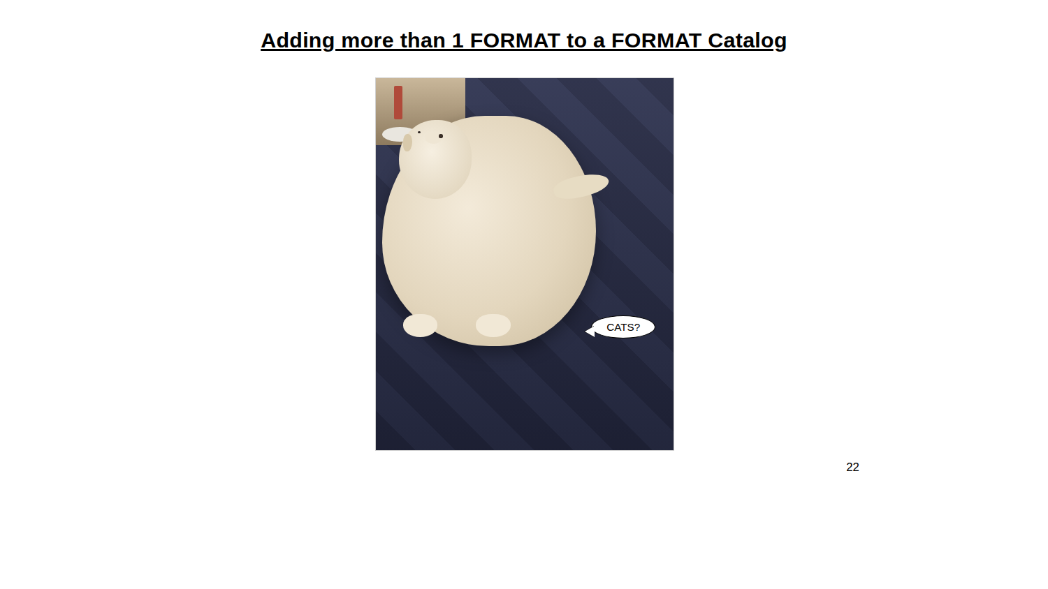Adding more than 1 FORMAT to a FORMAT Catalog
CATS?
22